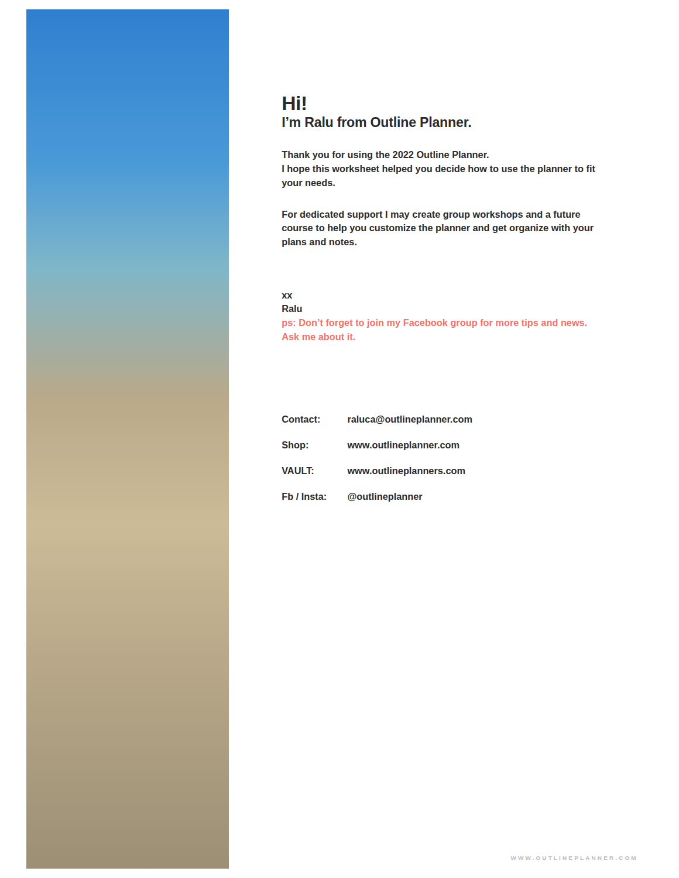Photo of Ralu beside a stone wall
Hi!
I’m Ralu from Outline Planner.
Thank you for using the 2022 Outline Planner.
I hope this worksheet helped you decide how to use the planner to fit your needs.
For dedicated support I may create group workshops and a future course to help you customize the planner and get organize with your plans and notes.
xx
Ralu
ps: Don’t forget to join my Facebook group for more tips and news. Ask me about it.
Contact:
raluca@outlineplanner.com
Shop:
www.outlineplanner.com
VAULT:
www.outlineplanners.com
Fb / Insta:
@outlineplanner
WWW.OUTLINEPLANNER.COM